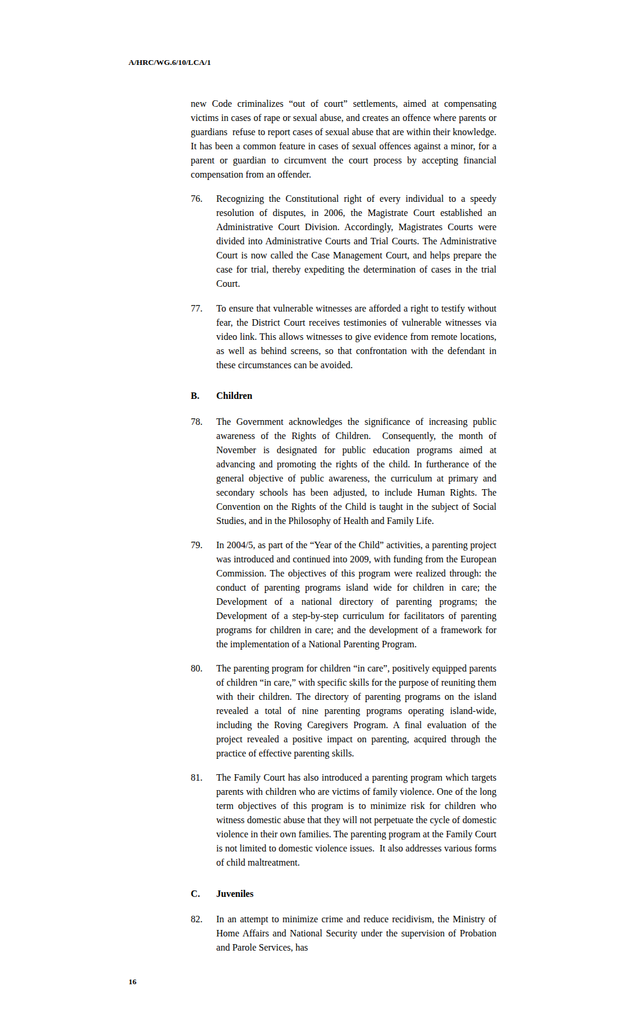A/HRC/WG.6/10/LCA/1
new Code criminalizes “out of court” settlements, aimed at compensating victims in cases of rape or sexual abuse, and creates an offence where parents or guardians refuse to report cases of sexual abuse that are within their knowledge. It has been a common feature in cases of sexual offences against a minor, for a parent or guardian to circumvent the court process by accepting financial compensation from an offender.
76. Recognizing the Constitutional right of every individual to a speedy resolution of disputes, in 2006, the Magistrate Court established an Administrative Court Division. Accordingly, Magistrates Courts were divided into Administrative Courts and Trial Courts. The Administrative Court is now called the Case Management Court, and helps prepare the case for trial, thereby expediting the determination of cases in the trial Court.
77. To ensure that vulnerable witnesses are afforded a right to testify without fear, the District Court receives testimonies of vulnerable witnesses via video link. This allows witnesses to give evidence from remote locations, as well as behind screens, so that confrontation with the defendant in these circumstances can be avoided.
B. Children
78. The Government acknowledges the significance of increasing public awareness of the Rights of Children. Consequently, the month of November is designated for public education programs aimed at advancing and promoting the rights of the child. In furtherance of the general objective of public awareness, the curriculum at primary and secondary schools has been adjusted, to include Human Rights. The Convention on the Rights of the Child is taught in the subject of Social Studies, and in the Philosophy of Health and Family Life.
79. In 2004/5, as part of the “Year of the Child” activities, a parenting project was introduced and continued into 2009, with funding from the European Commission. The objectives of this program were realized through: the conduct of parenting programs island wide for children in care; the Development of a national directory of parenting programs; the Development of a step-by-step curriculum for facilitators of parenting programs for children in care; and the development of a framework for the implementation of a National Parenting Program.
80. The parenting program for children “in care”, positively equipped parents of children “in care,” with specific skills for the purpose of reuniting them with their children. The directory of parenting programs on the island revealed a total of nine parenting programs operating island-wide, including the Roving Caregivers Program. A final evaluation of the project revealed a positive impact on parenting, acquired through the practice of effective parenting skills.
81. The Family Court has also introduced a parenting program which targets parents with children who are victims of family violence. One of the long term objectives of this program is to minimize risk for children who witness domestic abuse that they will not perpetuate the cycle of domestic violence in their own families. The parenting program at the Family Court is not limited to domestic violence issues. It also addresses various forms of child maltreatment.
C. Juveniles
82. In an attempt to minimize crime and reduce recidivism, the Ministry of Home Affairs and National Security under the supervision of Probation and Parole Services, has
16